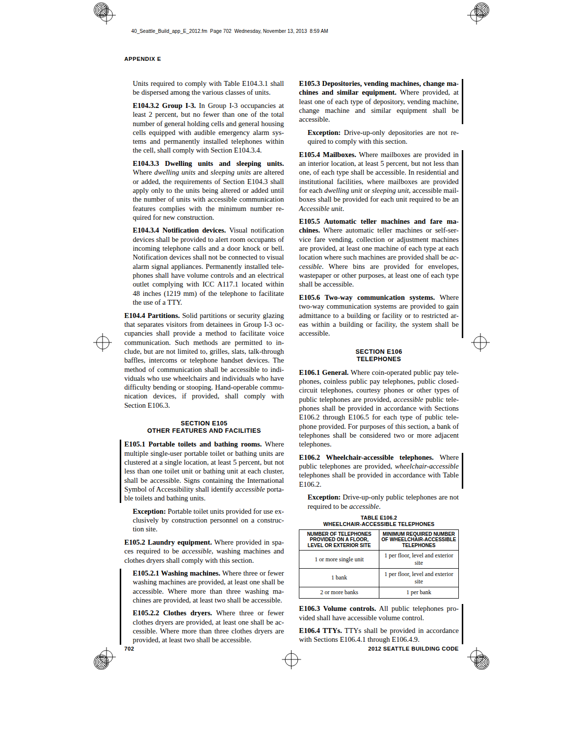40_Seattle_Build_app_E_2012.fm Page 702 Wednesday, November 13, 2013 8:59 AM
APPENDIX E
Units required to comply with Table E104.3.1 shall be dispersed among the various classes of units.
E104.3.2 Group I-3. In Group I-3 occupancies at least 2 percent, but no fewer than one of the total number of general holding cells and general housing cells equipped with audible emergency alarm systems and permanently installed telephones within the cell, shall comply with Section E104.3.4.
E104.3.3 Dwelling units and sleeping units. Where dwelling units and sleeping units are altered or added, the requirements of Section E104.3 shall apply only to the units being altered or added until the number of units with accessible communication features complies with the minimum number required for new construction.
E104.3.4 Notification devices. Visual notification devices shall be provided to alert room occupants of incoming telephone calls and a door knock or bell. Notification devices shall not be connected to visual alarm signal appliances. Permanently installed telephones shall have volume controls and an electrical outlet complying with ICC A117.1 located within 48 inches (1219 mm) of the telephone to facilitate the use of a TTY.
E104.4 Partitions. Solid partitions or security glazing that separates visitors from detainees in Group I-3 occupancies shall provide a method to facilitate voice communication. Such methods are permitted to include, but are not limited to, grilles, slats, talk-through baffles, intercoms or telephone handset devices. The method of communication shall be accessible to individuals who use wheelchairs and individuals who have difficulty bending or stooping. Hand-operable communication devices, if provided, shall comply with Section E106.3.
SECTION E105
OTHER FEATURES AND FACILITIES
E105.1 Portable toilets and bathing rooms. Where multiple single-user portable toilet or bathing units are clustered at a single location, at least 5 percent, but not less than one toilet unit or bathing unit at each cluster, shall be accessible. Signs containing the International Symbol of Accessibility shall identify accessible portable toilets and bathing units.
Exception: Portable toilet units provided for use exclusively by construction personnel on a construction site.
E105.2 Laundry equipment. Where provided in spaces required to be accessible, washing machines and clothes dryers shall comply with this section.
E105.2.1 Washing machines. Where three or fewer washing machines are provided, at least one shall be accessible. Where more than three washing machines are provided, at least two shall be accessible.
E105.2.2 Clothes dryers. Where three or fewer clothes dryers are provided, at least one shall be accessible. Where more than three clothes dryers are provided, at least two shall be accessible.
E105.3 Depositories, vending machines, change machines and similar equipment. Where provided, at least one of each type of depository, vending machine, change machine and similar equipment shall be accessible.
Exception: Drive-up-only depositories are not required to comply with this section.
E105.4 Mailboxes. Where mailboxes are provided in an interior location, at least 5 percent, but not less than one, of each type shall be accessible. In residential and institutional facilities, where mailboxes are provided for each dwelling unit or sleeping unit, accessible mailboxes shall be provided for each unit required to be an Accessible unit.
E105.5 Automatic teller machines and fare machines. Where automatic teller machines or self-service fare vending, collection or adjustment machines are provided, at least one machine of each type at each location where such machines are provided shall be accessible. Where bins are provided for envelopes, wastepaper or other purposes, at least one of each type shall be accessible.
E105.6 Two-way communication systems. Where two-way communication systems are provided to gain admittance to a building or facility or to restricted areas within a building or facility, the system shall be accessible.
SECTION E106
TELEPHONES
E106.1 General. Where coin-operated public pay telephones, coinless public pay telephones, public closed-circuit telephones, courtesy phones or other types of public telephones are provided, accessible public telephones shall be provided in accordance with Sections E106.2 through E106.5 for each type of public telephone provided. For purposes of this section, a bank of telephones shall be considered two or more adjacent telephones.
E106.2 Wheelchair-accessible telephones. Where public telephones are provided, wheelchair-accessible telephones shall be provided in accordance with Table E106.2.
Exception: Drive-up-only public telephones are not required to be accessible.
TABLE E106.2 WHEELCHAIR-ACCESSIBLE TELEPHONES
| NUMBER OF TELEPHONES PROVIDED ON A FLOOR, LEVEL OR EXTERIOR SITE | MINIMUM REQUIRED NUMBER OF WHEELCHAIR-ACCESSIBLE TELEPHONES |
| --- | --- |
| 1 or more single unit | 1 per floor, level and exterior site |
| 1 bank | 1 per floor, level and exterior site |
| 2 or more banks | 1 per bank |
E106.3 Volume controls. All public telephones provided shall have accessible volume control.
E106.4 TTYs. TTYs shall be provided in accordance with Sections E106.4.1 through E106.4.9.
702 2012 SEATTLE BUILDING CODE